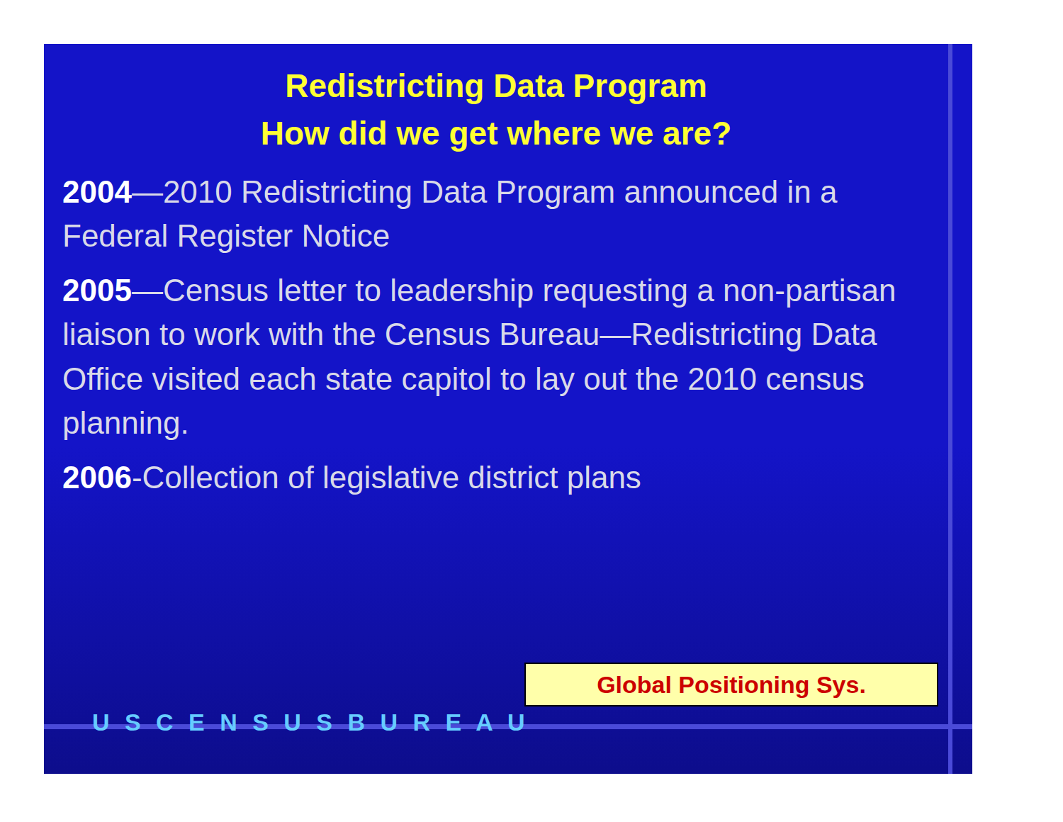Redistricting Data Program
How did we get where we are?
2004—2010 Redistricting Data Program announced in a Federal Register Notice
2005—Census letter to leadership requesting a non-partisan liaison to work with the Census Bureau—Redistricting Data Office visited each state capitol to lay out the 2010 census planning.
2006-Collection of legislative district plans
Global Positioning Sys.
U S C E N S U S B U R E A U
8